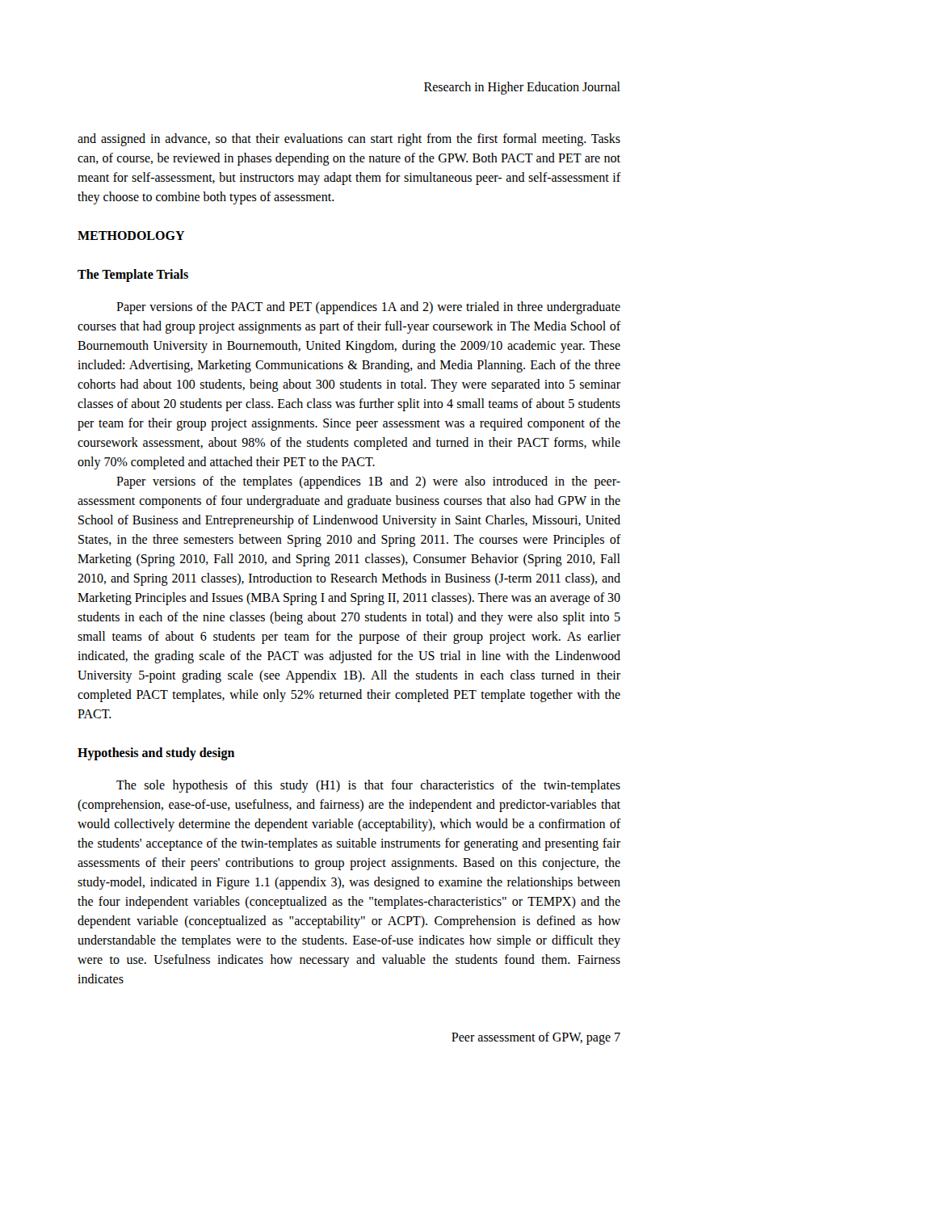Research in Higher Education Journal
and assigned in advance, so that their evaluations can start right from the first formal meeting. Tasks can, of course, be reviewed in phases depending on the nature of the GPW. Both PACT and PET are not meant for self-assessment, but instructors may adapt them for simultaneous peer- and self-assessment if they choose to combine both types of assessment.
METHODOLOGY
The Template Trials
Paper versions of the PACT and PET (appendices 1A and 2) were trialed in three undergraduate courses that had group project assignments as part of their full-year coursework in The Media School of Bournemouth University in Bournemouth, United Kingdom, during the 2009/10 academic year. These included: Advertising, Marketing Communications & Branding, and Media Planning. Each of the three cohorts had about 100 students, being about 300 students in total. They were separated into 5 seminar classes of about 20 students per class. Each class was further split into 4 small teams of about 5 students per team for their group project assignments. Since peer assessment was a required component of the coursework assessment, about 98% of the students completed and turned in their PACT forms, while only 70% completed and attached their PET to the PACT.
Paper versions of the templates (appendices 1B and 2) were also introduced in the peer-assessment components of four undergraduate and graduate business courses that also had GPW in the School of Business and Entrepreneurship of Lindenwood University in Saint Charles, Missouri, United States, in the three semesters between Spring 2010 and Spring 2011. The courses were Principles of Marketing (Spring 2010, Fall 2010, and Spring 2011 classes), Consumer Behavior (Spring 2010, Fall 2010, and Spring 2011 classes), Introduction to Research Methods in Business (J-term 2011 class), and Marketing Principles and Issues (MBA Spring I and Spring II, 2011 classes). There was an average of 30 students in each of the nine classes (being about 270 students in total) and they were also split into 5 small teams of about 6 students per team for the purpose of their group project work. As earlier indicated, the grading scale of the PACT was adjusted for the US trial in line with the Lindenwood University 5-point grading scale (see Appendix 1B). All the students in each class turned in their completed PACT templates, while only 52% returned their completed PET template together with the PACT.
Hypothesis and study design
The sole hypothesis of this study (H1) is that four characteristics of the twin-templates (comprehension, ease-of-use, usefulness, and fairness) are the independent and predictor-variables that would collectively determine the dependent variable (acceptability), which would be a confirmation of the students' acceptance of the twin-templates as suitable instruments for generating and presenting fair assessments of their peers' contributions to group project assignments. Based on this conjecture, the study-model, indicated in Figure 1.1 (appendix 3), was designed to examine the relationships between the four independent variables (conceptualized as the "templates-characteristics" or TEMPX) and the dependent variable (conceptualized as "acceptability" or ACPT). Comprehension is defined as how understandable the templates were to the students. Ease-of-use indicates how simple or difficult they were to use. Usefulness indicates how necessary and valuable the students found them. Fairness indicates
Peer assessment of GPW, page 7